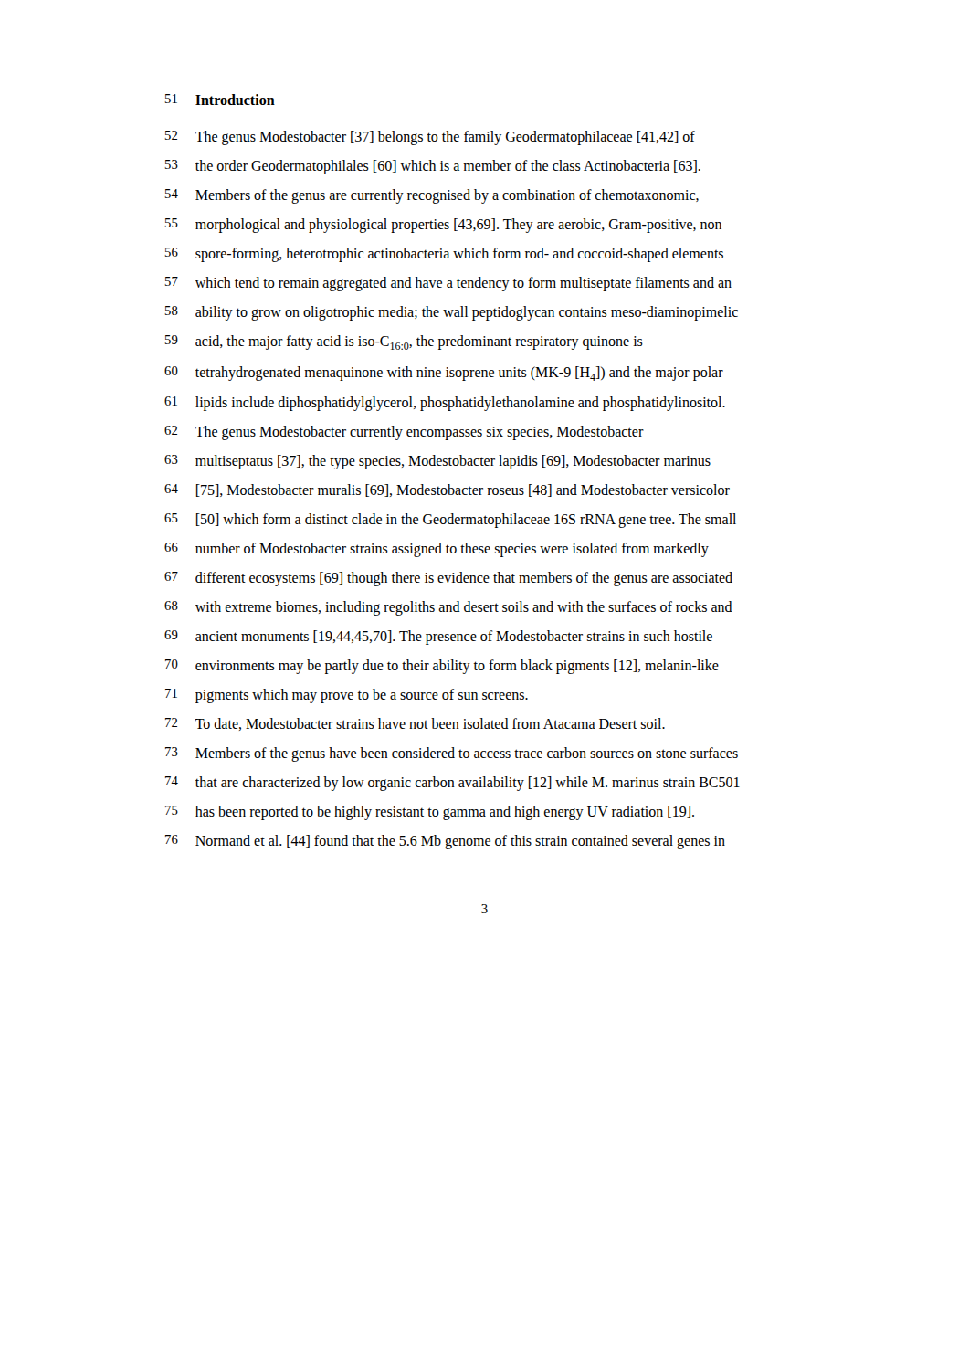Introduction
The genus Modestobacter [37] belongs to the family Geodermatophilaceae [41,42] of
the order Geodermatophilales [60] which is a member of the class Actinobacteria [63].
Members of the genus are currently recognised by a combination of chemotaxonomic,
morphological and physiological properties [43,69]. They are aerobic, Gram-positive, non
spore-forming, heterotrophic actinobacteria which form rod- and coccoid-shaped elements
which tend to remain aggregated and have a tendency to form multiseptate filaments and an
ability to grow on oligotrophic media; the wall peptidoglycan contains meso-diaminopimelic
acid, the major fatty acid is iso-C16:0, the predominant respiratory quinone is
tetrahydrogenated menaquinone with nine isoprene units (MK-9 [H4]) and the major polar
lipids include diphosphatidylglycerol, phosphatidylethanolamine and phosphatidylinositol.
The genus Modestobacter currently encompasses six species, Modestobacter
multiseptatus [37], the type species, Modestobacter lapidis [69], Modestobacter marinus
[75], Modestobacter muralis [69], Modestobacter roseus [48] and Modestobacter versicolor
[50] which form a distinct clade in the Geodermatophilaceae 16S rRNA gene tree. The small
number of Modestobacter strains assigned to these species were isolated from markedly
different ecosystems [69] though there is evidence that members of the genus are associated
with extreme biomes, including regoliths and desert soils and with the surfaces of rocks and
ancient monuments [19,44,45,70]. The presence of Modestobacter strains in such hostile
environments may be partly due to their ability to form black pigments [12], melanin-like
pigments which may prove to be a source of sun screens.
To date, Modestobacter strains have not been isolated from Atacama Desert soil.
Members of the genus have been considered to access trace carbon sources on stone surfaces
that are characterized by low organic carbon availability [12] while M. marinus strain BC501
has been reported to be highly resistant to gamma and high energy UV radiation [19].
Normand et al. [44] found that the 5.6 Mb genome of this strain contained several genes in
3